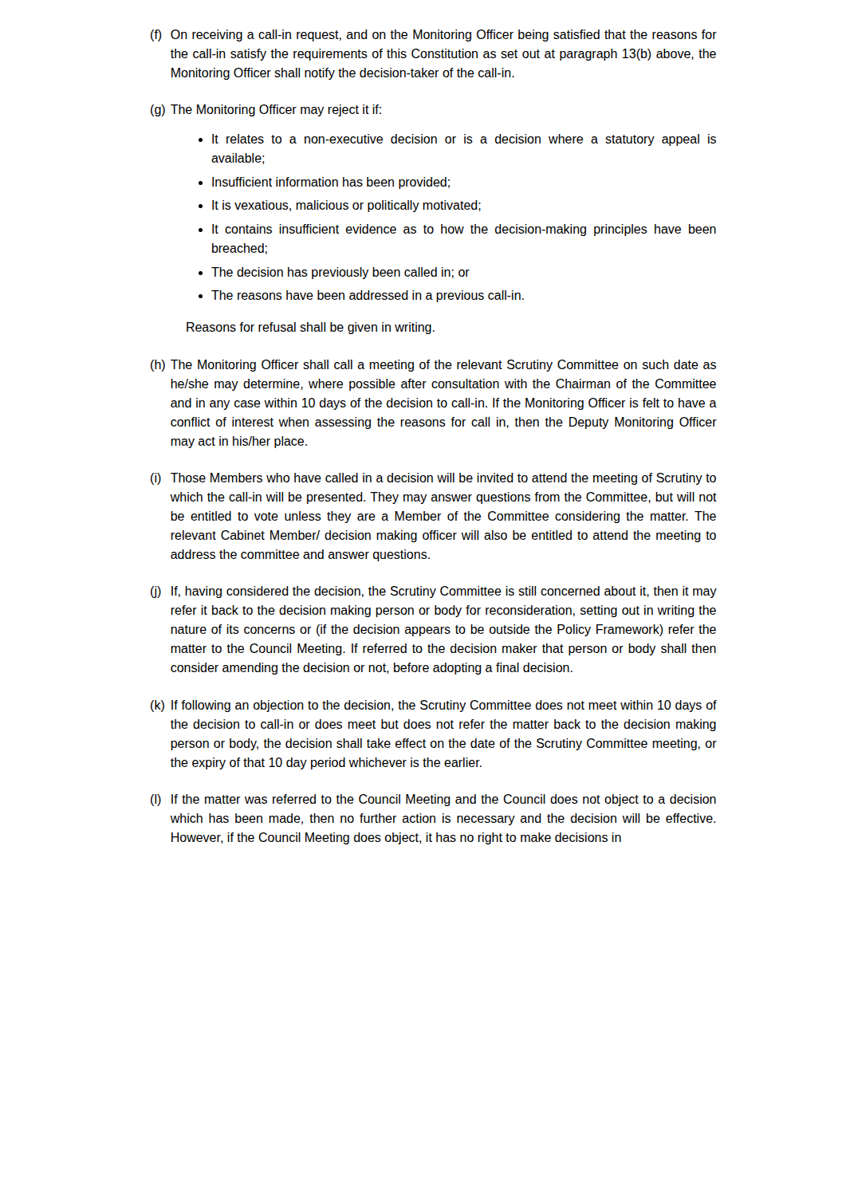(f) On receiving a call-in request, and on the Monitoring Officer being satisfied that the reasons for the call-in satisfy the requirements of this Constitution as set out at paragraph 13(b) above, the Monitoring Officer shall notify the decision-taker of the call-in.
(g) The Monitoring Officer may reject it if:
It relates to a non-executive decision or is a decision where a statutory appeal is available;
Insufficient information has been provided;
It is vexatious, malicious or politically motivated;
It contains insufficient evidence as to how the decision-making principles have been breached;
The decision has previously been called in; or
The reasons have been addressed in a previous call-in.
Reasons for refusal shall be given in writing.
(h) The Monitoring Officer shall call a meeting of the relevant Scrutiny Committee on such date as he/she may determine, where possible after consultation with the Chairman of the Committee and in any case within 10 days of the decision to call-in. If the Monitoring Officer is felt to have a conflict of interest when assessing the reasons for call in, then the Deputy Monitoring Officer may act in his/her place.
(i) Those Members who have called in a decision will be invited to attend the meeting of Scrutiny to which the call-in will be presented. They may answer questions from the Committee, but will not be entitled to vote unless they are a Member of the Committee considering the matter. The relevant Cabinet Member/ decision making officer will also be entitled to attend the meeting to address the committee and answer questions.
(j) If, having considered the decision, the Scrutiny Committee is still concerned about it, then it may refer it back to the decision making person or body for reconsideration, setting out in writing the nature of its concerns or (if the decision appears to be outside the Policy Framework) refer the matter to the Council Meeting. If referred to the decision maker that person or body shall then consider amending the decision or not, before adopting a final decision.
(k) If following an objection to the decision, the Scrutiny Committee does not meet within 10 days of the decision to call-in or does meet but does not refer the matter back to the decision making person or body, the decision shall take effect on the date of the Scrutiny Committee meeting, or the expiry of that 10 day period whichever is the earlier.
(l) If the matter was referred to the Council Meeting and the Council does not object to a decision which has been made, then no further action is necessary and the decision will be effective. However, if the Council Meeting does object, it has no right to make decisions in